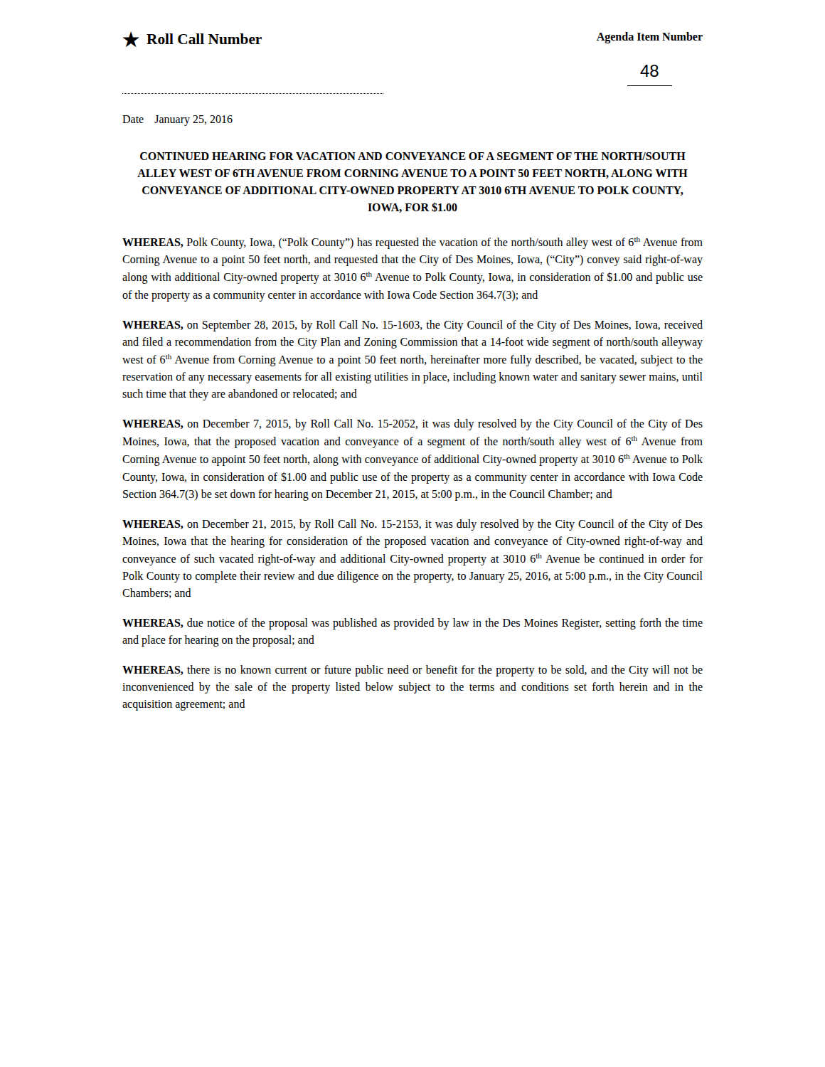★ Roll Call Number
Agenda Item Number 48
Date January 25, 2016
Continued Hearing for Vacation and Conveyance of a Segment of the North/South Alley West of 6th Avenue from Corning Avenue to a Point 50 Feet North, Along with Conveyance of Additional City-Owned Property at 3010 6th Avenue to Polk County, Iowa, for $1.00
WHEREAS, Polk County, Iowa, (“Polk County”) has requested the vacation of the north/south alley west of 6th Avenue from Corning Avenue to a point 50 feet north, and requested that the City of Des Moines, Iowa, (“City”) convey said right-of-way along with additional City-owned property at 3010 6th Avenue to Polk County, Iowa, in consideration of $1.00 and public use of the property as a community center in accordance with Iowa Code Section 364.7(3); and
WHEREAS, on September 28, 2015, by Roll Call No. 15-1603, the City Council of the City of Des Moines, Iowa, received and filed a recommendation from the City Plan and Zoning Commission that a 14-foot wide segment of north/south alleyway west of 6th Avenue from Corning Avenue to a point 50 feet north, hereinafter more fully described, be vacated, subject to the reservation of any necessary easements for all existing utilities in place, including known water and sanitary sewer mains, until such time that they are abandoned or relocated; and
WHEREAS, on December 7, 2015, by Roll Call No. 15-2052, it was duly resolved by the City Council of the City of Des Moines, Iowa, that the proposed vacation and conveyance of a segment of the north/south alley west of 6th Avenue from Corning Avenue to appoint 50 feet north, along with conveyance of additional City-owned property at 3010 6th Avenue to Polk County, Iowa, in consideration of $1.00 and public use of the property as a community center in accordance with Iowa Code Section 364.7(3) be set down for hearing on December 21, 2015, at 5:00 p.m., in the Council Chamber; and
WHEREAS, on December 21, 2015, by Roll Call No. 15-2153, it was duly resolved by the City Council of the City of Des Moines, Iowa that the hearing for consideration of the proposed vacation and conveyance of City-owned right-of-way and conveyance of such vacated right-of-way and additional City-owned property at 3010 6th Avenue be continued in order for Polk County to complete their review and due diligence on the property, to January 25, 2016, at 5:00 p.m., in the City Council Chambers; and
WHEREAS, due notice of the proposal was published as provided by law in the Des Moines Register, setting forth the time and place for hearing on the proposal; and
WHEREAS, there is no known current or future public need or benefit for the property to be sold, and the City will not be inconvenienced by the sale of the property listed below subject to the terms and conditions set forth herein and in the acquisition agreement; and